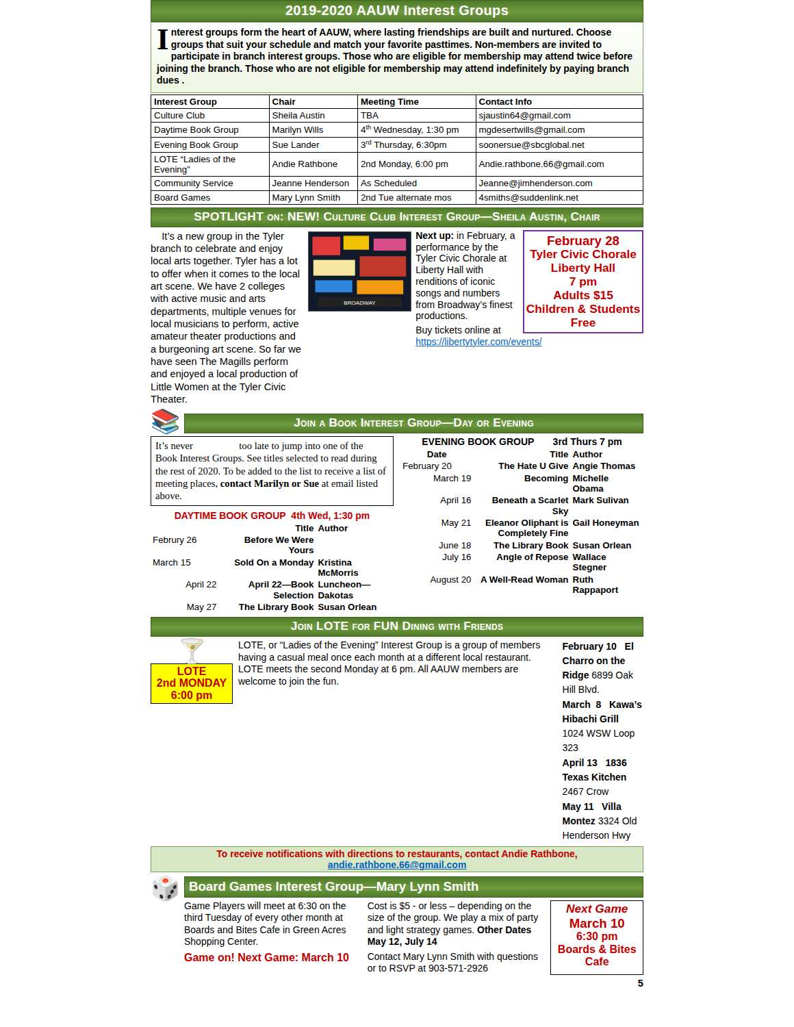2019-2020 AAUW Interest Groups
Interest groups form the heart of AAUW, where lasting friendships are built and nurtured. Choose groups that suit your schedule and match your favorite pasttimes. Non-members are invited to participate in branch interest groups. Those who are eligible for membership may attend twice before joining the branch. Those who are not eligible for membership may attend indefinitely by paying branch dues .
| Interest Group | Chair | Meeting Time | Contact Info |
| --- | --- | --- | --- |
| Culture Club | Sheila Austin | TBA | sjaustin64@gmail.com |
| Daytime Book Group | Marilyn Wills | 4 th Wednesday, 1:30 pm | mgdesertwills@gmail.com |
| Evening Book Group | Sue Lander | 3 rd Thursday, 6:30pm | soonersue@sbcglobal.net |
| LOTE “Ladies of the Evening” | Andie Rathbone | 2nd Monday, 6:00 pm | Andie.rathbone.66@gmail.com |
| Community Service | Jeanne Henderson | As Scheduled | Jeanne@jimhenderson.com |
| Board Games | Mary Lynn Smith | 2nd Tue alternate mos | 4smiths@suddenlink.net |
SPOTLIGHT on: NEW! Culture Club Interest Group—Sheila Austin, Chair
It’s a new group in the Tyler branch to celebrate and enjoy local arts together. Tyler has a lot to offer when it comes to the local art scene. We have 2 colleges with active music and arts departments, multiple venues for local musicians to perform, active amateur theater productions and a burgeoning art scene. So far we have seen The Magills perform and enjoyed a local production of Little Women at the Tyler Civic Theater.
Next up: in February, a performance by the Tyler Civic Chorale at Liberty Hall with renditions of iconic songs and numbers from Broadway’s finest productions.
Buy tickets online at
https://libertytyler.com/events/
February 28
Tyler Civic Chorale
Liberty Hall
7 pm
Adults $15
Children & Students Free
📚
Join a Book Interest Group—Day or Evening
It’s never too late to jump into one of the Book Interest Groups. See titles selected to read during the rest of 2020. To be added to the list to receive a list of meeting places, contact Marilyn or Sue at email listed above.
DAYTIME BOOK GROUP 4th Wed, 1:30 pm
| | Title | Author |
| --- | --- | --- |
| Februry 26 | Before We Were Yours | |
| March 15 | Sold On a Monday | Kristina McMorris |
| April 22 | April 22—Book Selection | Luncheon— Dakotas |
| May 27 | The Library Book | Susan Orlean |
EVENING BOOK GROUP 3rd Thurs 7 pm
| Date | Title | Author |
| --- | --- | --- |
| February 20 | The Hate U Give | Angie Thomas |
| March 19 | Becoming | Michelle Obama |
| April 16 | Beneath a Scarlet Sky | Mark Sulivan |
| May 21 | Eleanor Oliphant is Completely Fine | Gail Honeyman |
| June 18 | The Library Book | Susan Orlean |
| July 16 | Angle of Repose | Wallace Stegner |
| August 20 | A Well-Read Woman | Ruth Rappaport |
Join LOTE for FUN Dining with Friends
🍸
LOTE
2nd MONDAY
6:00 pm
LOTE, or “Ladies of the Evening” Interest Group is a group of members having a casual meal once each month at a different local restaurant. LOTE meets the second Monday at 6 pm. All AAUW members are welcome to join the fun.
February 10 El Charro on the Ridge 6899 Oak Hill Blvd.
March 8 Kawa’s Hibachi Grill 1024 WSW Loop 323
April 13 1836 Texas Kitchen 2467 Crow
May 11 Villa Montez 3324 Old Henderson Hwy
To receive notifications with directions to restaurants, contact Andie Rathbone, andie.rathbone.66@gmail.com
🎲
Board Games Interest Group—Mary Lynn Smith
Game Players will meet at 6:30 on the third Tuesday of every other month at Boards and Bites Cafe in Green Acres Shopping Center.
Game on! Next Game: March 10
Cost is $5 - or less – depending on the size of the group. We play a mix of party and light strategy games. Other Dates May 12, July 14
Contact Mary Lynn Smith with questions or to RSVP at 903-571-2926
Next Game
March 10
6:30 pm
Boards & Bites Cafe
5